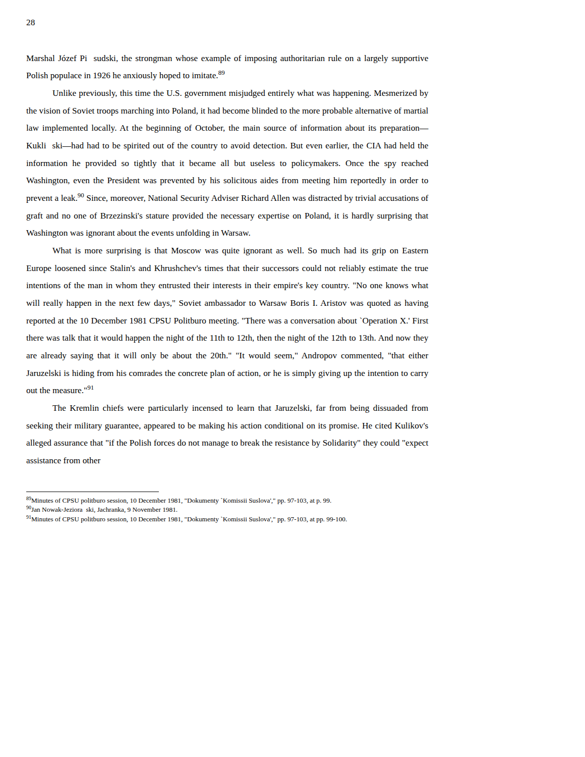28
Marshal Józef Pi sudski, the strongman whose example of imposing authoritarian rule on a largely supportive Polish populace in 1926 he anxiously hoped to imitate.89
Unlike previously, this time the U.S. government misjudged entirely what was happening. Mesmerized by the vision of Soviet troops marching into Poland, it had become blinded to the more probable alternative of martial law implemented locally. At the beginning of October, the main source of information about its preparation—Kukli ski—had had to be spirited out of the country to avoid detection. But even earlier, the CIA had held the information he provided so tightly that it became all but useless to policymakers. Once the spy reached Washington, even the President was prevented by his solicitous aides from meeting him reportedly in order to prevent a leak.90 Since, moreover, National Security Adviser Richard Allen was distracted by trivial accusations of graft and no one of Brzezinski's stature provided the necessary expertise on Poland, it is hardly surprising that Washington was ignorant about the events unfolding in Warsaw.
What is more surprising is that Moscow was quite ignorant as well. So much had its grip on Eastern Europe loosened since Stalin's and Khrushchev's times that their successors could not reliably estimate the true intentions of the man in whom they entrusted their interests in their empire's key country. "No one knows what will really happen in the next few days," Soviet ambassador to Warsaw Boris I. Aristov was quoted as having reported at the 10 December 1981 CPSU Politburo meeting. "There was a conversation about `Operation X.' First there was talk that it would happen the night of the 11th to 12th, then the night of the 12th to 13th. And now they are already saying that it will only be about the 20th." "It would seem," Andropov commented, "that either Jaruzelski is hiding from his comrades the concrete plan of action, or he is simply giving up the intention to carry out the measure."91
The Kremlin chiefs were particularly incensed to learn that Jaruzelski, far from being dissuaded from seeking their military guarantee, appeared to be making his action conditional on its promise. He cited Kulikov's alleged assurance that "if the Polish forces do not manage to break the resistance by Solidarity" they could "expect assistance from other
89Minutes of CPSU politburo session, 10 December 1981, "Dokumenty `Komissii Suslova'," pp. 97-103, at p. 99.
90Jan Nowak-Jeziora ski, Jachranka, 9 November 1981.
91Minutes of CPSU politburo session, 10 December 1981, "Dokumenty `Komissii Suslova'," pp. 97-103, at pp. 99-100.